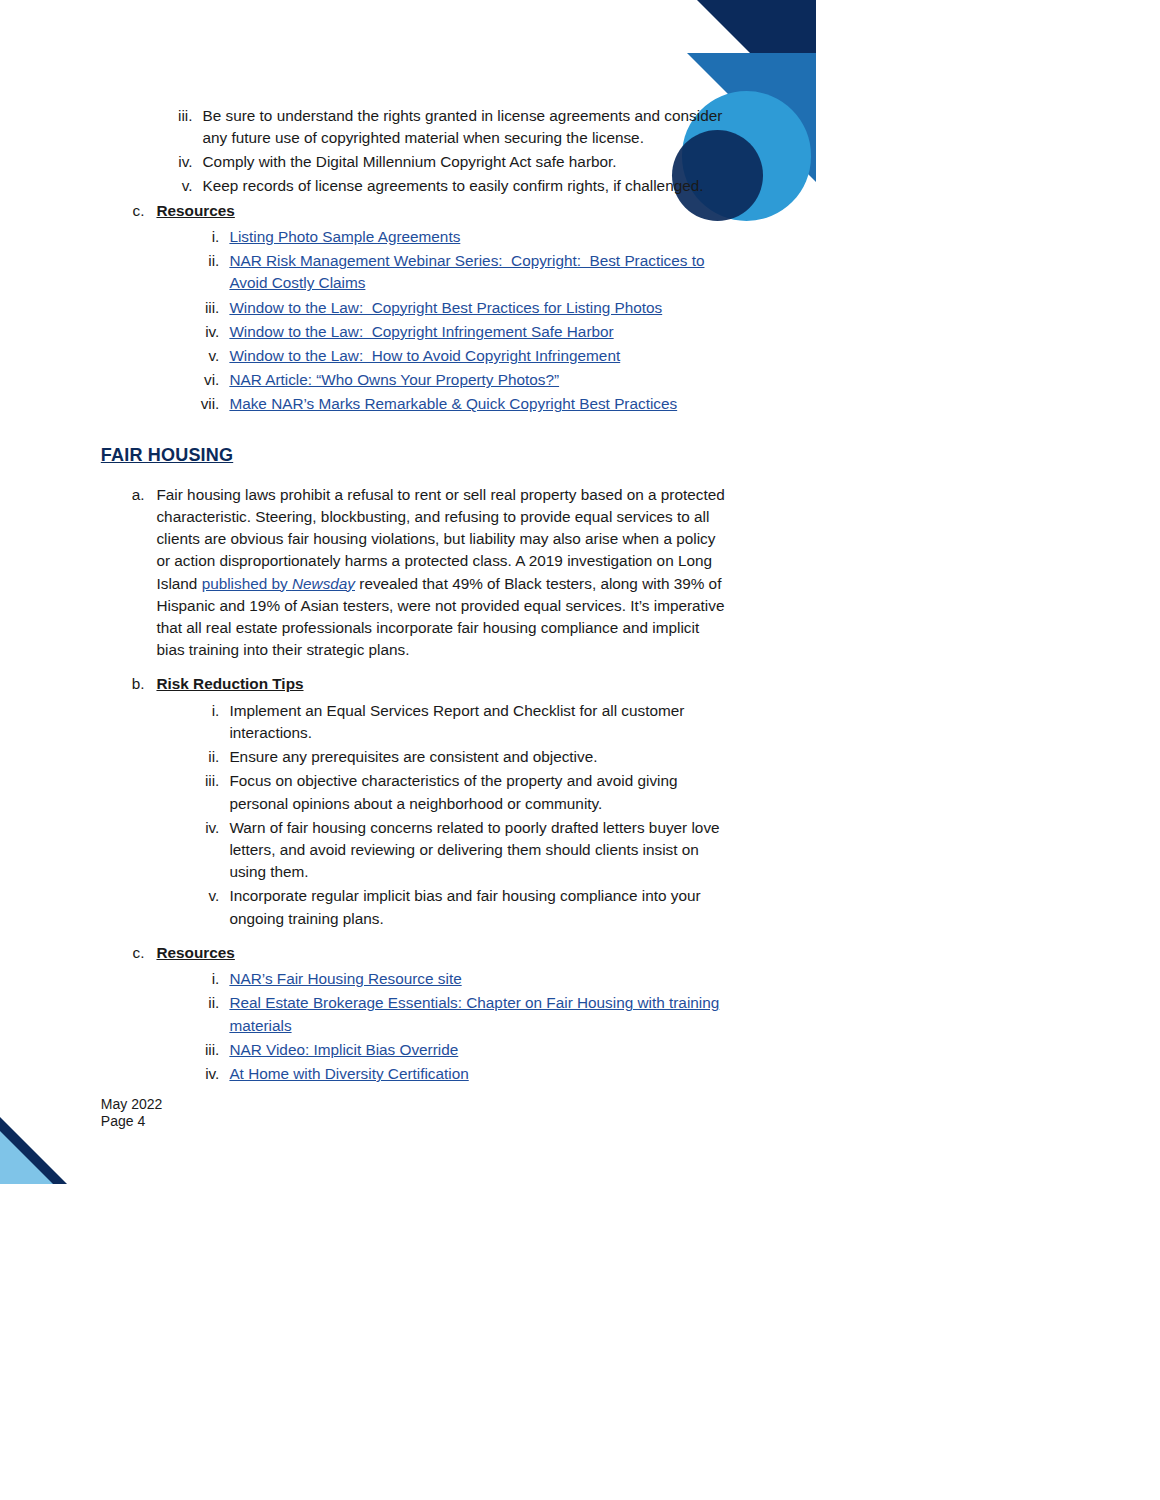Be sure to understand the rights granted in license agreements and consider any future use of copyrighted material when securing the license.
Comply with the Digital Millennium Copyright Act safe harbor.
Keep records of license agreements to easily confirm rights, if challenged.
Resources
Listing Photo Sample Agreements
NAR Risk Management Webinar Series: Copyright: Best Practices to Avoid Costly Claims
Window to the Law: Copyright Best Practices for Listing Photos
Window to the Law: Copyright Infringement Safe Harbor
Window to the Law: How to Avoid Copyright Infringement
NAR Article: “Who Owns Your Property Photos?”
Make NAR’s Marks Remarkable & Quick Copyright Best Practices
FAIR HOUSING
Fair housing laws prohibit a refusal to rent or sell real property based on a protected characteristic. Steering, blockbusting, and refusing to provide equal services to all clients are obvious fair housing violations, but liability may also arise when a policy or action disproportionately harms a protected class. A 2019 investigation on Long Island published by Newsday revealed that 49% of Black testers, along with 39% of Hispanic and 19% of Asian testers, were not provided equal services. It’s imperative that all real estate professionals incorporate fair housing compliance and implicit bias training into their strategic plans.
Risk Reduction Tips
Implement an Equal Services Report and Checklist for all customer interactions.
Ensure any prerequisites are consistent and objective.
Focus on objective characteristics of the property and avoid giving personal opinions about a neighborhood or community.
Warn of fair housing concerns related to poorly drafted letters buyer love letters, and avoid reviewing or delivering them should clients insist on using them.
Incorporate regular implicit bias and fair housing compliance into your ongoing training plans.
Resources
NAR’s Fair Housing Resource site
Real Estate Brokerage Essentials: Chapter on Fair Housing with training materials
NAR Video: Implicit Bias Override
At Home with Diversity Certification
May 2022
Page 4